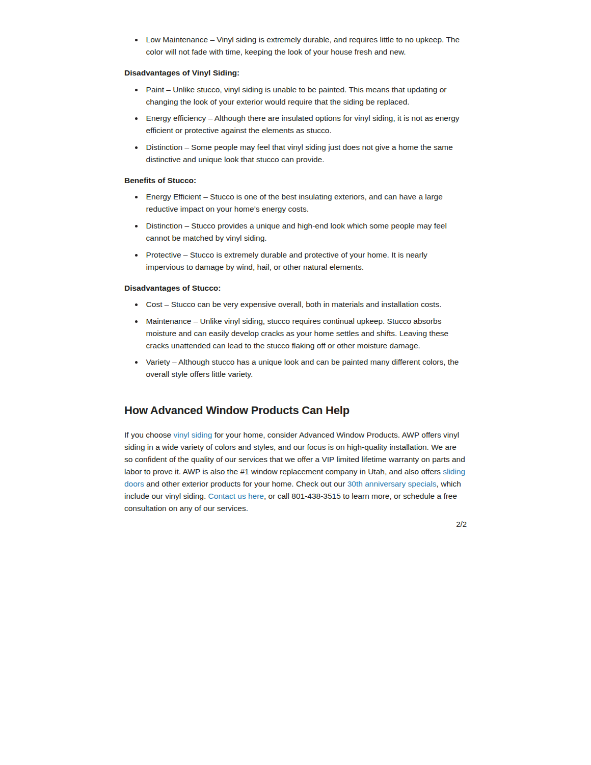Low Maintenance – Vinyl siding is extremely durable, and requires little to no upkeep. The color will not fade with time, keeping the look of your house fresh and new.
Disadvantages of Vinyl Siding:
Paint – Unlike stucco, vinyl siding is unable to be painted. This means that updating or changing the look of your exterior would require that the siding be replaced.
Energy efficiency – Although there are insulated options for vinyl siding, it is not as energy efficient or protective against the elements as stucco.
Distinction – Some people may feel that vinyl siding just does not give a home the same distinctive and unique look that stucco can provide.
Benefits of Stucco:
Energy Efficient – Stucco is one of the best insulating exteriors, and can have a large reductive impact on your home’s energy costs.
Distinction – Stucco provides a unique and high-end look which some people may feel cannot be matched by vinyl siding.
Protective – Stucco is extremely durable and protective of your home. It is nearly impervious to damage by wind, hail, or other natural elements.
Disadvantages of Stucco:
Cost – Stucco can be very expensive overall, both in materials and installation costs.
Maintenance – Unlike vinyl siding, stucco requires continual upkeep. Stucco absorbs moisture and can easily develop cracks as your home settles and shifts. Leaving these cracks unattended can lead to the stucco flaking off or other moisture damage.
Variety – Although stucco has a unique look and can be painted many different colors, the overall style offers little variety.
How Advanced Window Products Can Help
If you choose vinyl siding for your home, consider Advanced Window Products. AWP offers vinyl siding in a wide variety of colors and styles, and our focus is on high-quality installation. We are so confident of the quality of our services that we offer a VIP limited lifetime warranty on parts and labor to prove it. AWP is also the #1 window replacement company in Utah, and also offers sliding doors and other exterior products for your home. Check out our 30th anniversary specials, which include our vinyl siding. Contact us here, or call 801-438-3515 to learn more, or schedule a free consultation on any of our services.
2/2